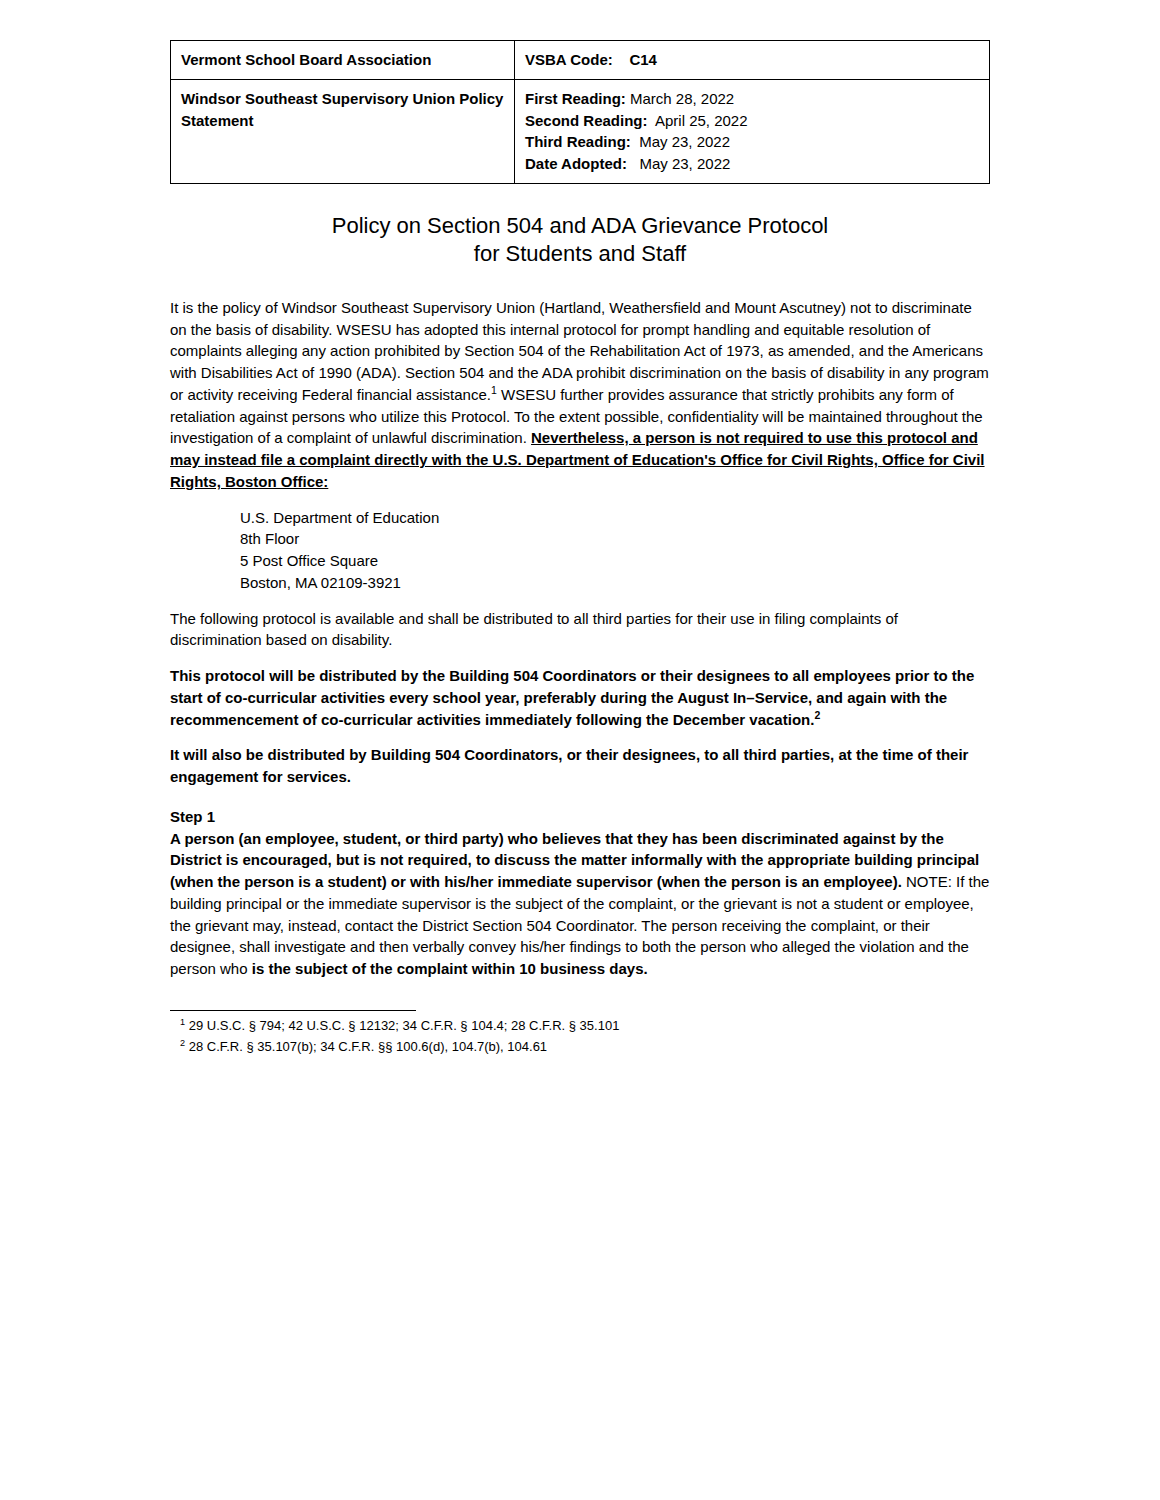| Vermont School Board Association | VSBA Code: C14 |
| Windsor Southeast Supervisory Union Policy Statement | First Reading: March 28, 2022 Second Reading: April 25, 2022 Third Reading: May 23, 2022 Date Adopted: May 23, 2022 |
Policy on Section 504 and ADA Grievance Protocol
for Students and Staff
It is the policy of Windsor Southeast Supervisory Union (Hartland, Weathersfield and Mount Ascutney) not to discriminate on the basis of disability. WSESU has adopted this internal protocol for prompt handling and equitable resolution of complaints alleging any action prohibited by Section 504 of the Rehabilitation Act of 1973, as amended, and the Americans with Disabilities Act of 1990 (ADA). Section 504 and the ADA prohibit discrimination on the basis of disability in any program or activity receiving Federal financial assistance.1 WSESU further provides assurance that strictly prohibits any form of retaliation against persons who utilize this Protocol. To the extent possible, confidentiality will be maintained throughout the investigation of a complaint of unlawful discrimination. Nevertheless, a person is not required to use this protocol and may instead file a complaint directly with the U.S. Department of Education's Office for Civil Rights, Office for Civil Rights, Boston Office:
U.S. Department of Education
8th Floor
5 Post Office Square
Boston, MA 02109-3921
The following protocol is available and shall be distributed to all third parties for their use in filing complaints of discrimination based on disability.
This protocol will be distributed by the Building 504 Coordinators or their designees to all employees prior to the start of co-curricular activities every school year, preferably during the August In–Service, and again with the recommencement of co-curricular activities immediately following the December vacation.2
It will also be distributed by Building 504 Coordinators, or their designees, to all third parties, at the time of their engagement for services.
Step 1
A person (an employee, student, or third party) who believes that they has been discriminated against by the District is encouraged, but is not required, to discuss the matter informally with the appropriate building principal (when the person is a student) or with his/her immediate supervisor (when the person is an employee). NOTE: If the building principal or the immediate supervisor is the subject of the complaint, or the grievant is not a student or employee, the grievant may, instead, contact the District Section 504 Coordinator. The person receiving the complaint, or their designee, shall investigate and then verbally convey his/her findings to both the person who alleged the violation and the person who is the subject of the complaint within 10 business days.
1 29 U.S.C. § 794; 42 U.S.C. § 12132; 34 C.F.R. § 104.4; 28 C.F.R. § 35.101
2 28 C.F.R. § 35.107(b); 34 C.F.R. §§ 100.6(d), 104.7(b), 104.61